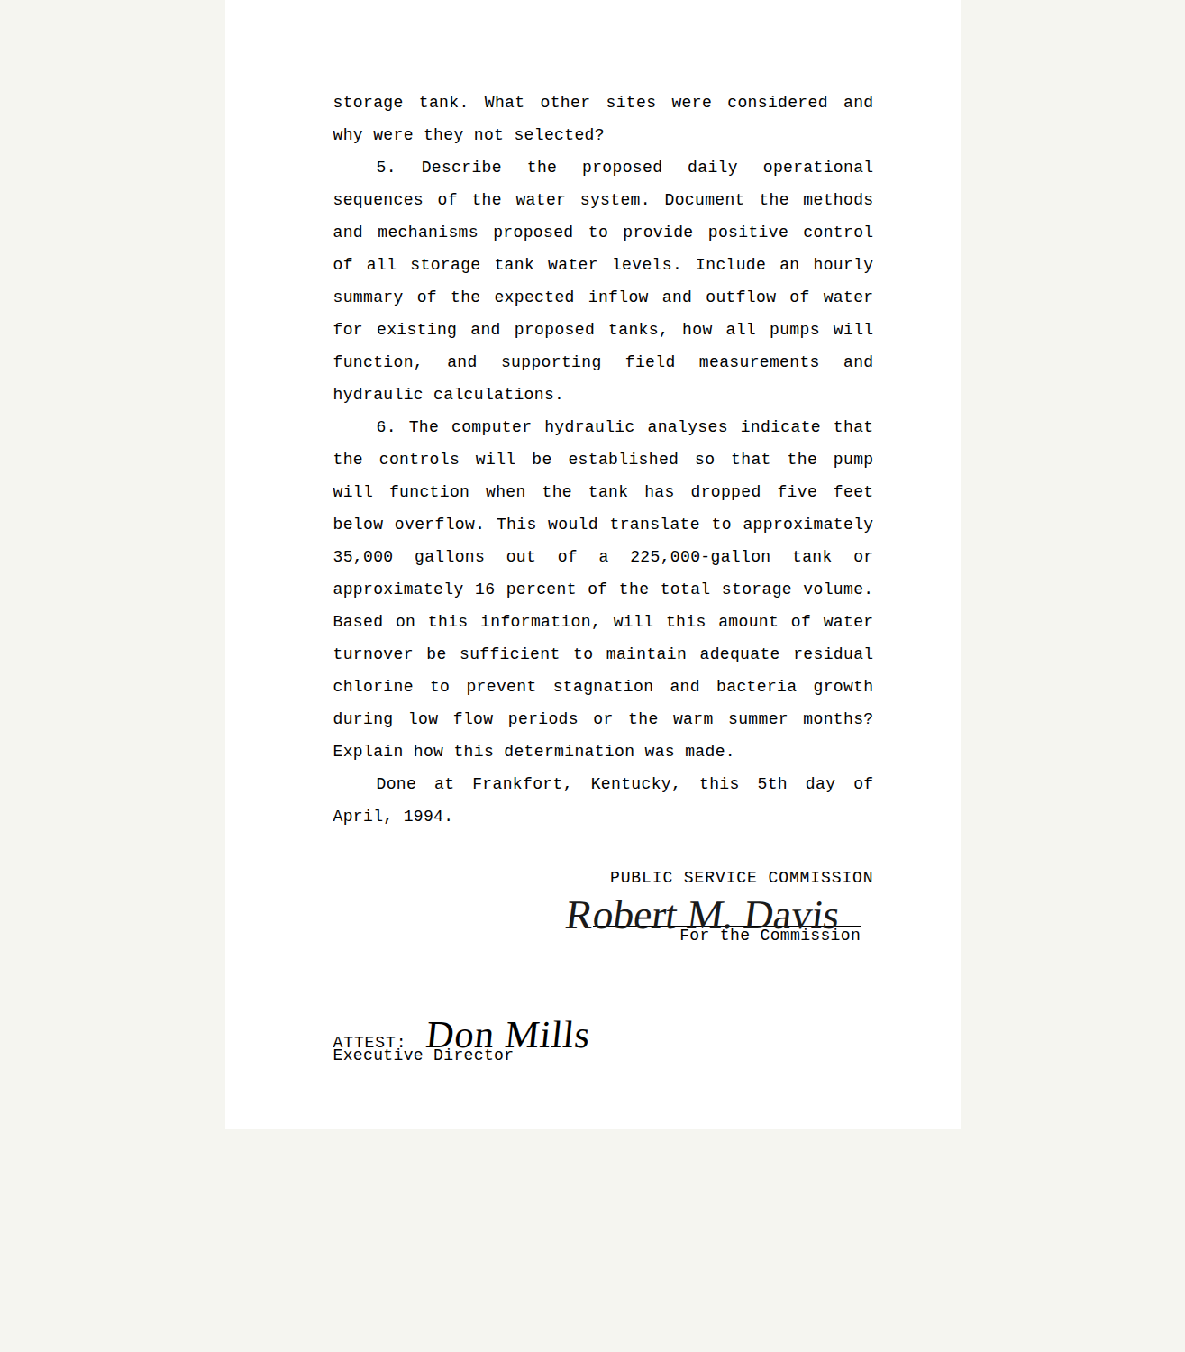storage tank. What other sites were considered and why were they not selected?
5. Describe the proposed daily operational sequences of the water system. Document the methods and mechanisms proposed to provide positive control of all storage tank water levels. Include an hourly summary of the expected inflow and outflow of water for existing and proposed tanks, how all pumps will function, and supporting field measurements and hydraulic calculations.
6. The computer hydraulic analyses indicate that the controls will be established so that the pump will function when the tank has dropped five feet below overflow. This would translate to approximately 35,000 gallons out of a 225,000-gallon tank or approximately 16 percent of the total storage volume. Based on this information, will this amount of water turnover be sufficient to maintain adequate residual chlorine to prevent stagnation and bacteria growth during low flow periods or the warm summer months? Explain how this determination was made.
Done at Frankfort, Kentucky, this 5th day of April, 1994.
PUBLIC SERVICE COMMISSION
Robert M. Davis
For the Commission
ATTEST:
Don Mills
Executive Director